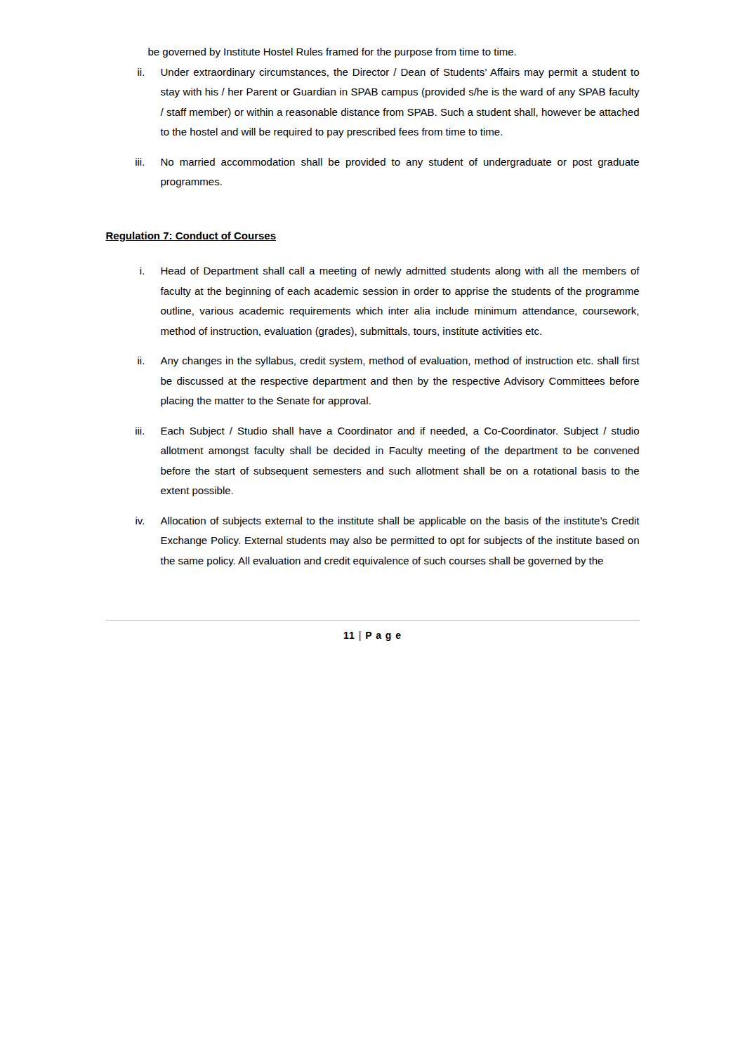be governed by Institute Hostel Rules framed for the purpose from time to time.
Under extraordinary circumstances, the Director / Dean of Students’ Affairs may permit a student to stay with his / her Parent or Guardian in SPAB campus (provided s/he is the ward of any SPAB faculty / staff member) or within a reasonable distance from SPAB. Such a student shall, however be attached to the hostel and will be required to pay prescribed fees from time to time.
No married accommodation shall be provided to any student of undergraduate or post graduate programmes.
Regulation 7: Conduct of Courses
Head of Department shall call a meeting of newly admitted students along with all the members of faculty at the beginning of each academic session in order to apprise the students of the programme outline, various academic requirements which inter alia include minimum attendance, coursework, method of instruction, evaluation (grades), submittals, tours, institute activities etc.
Any changes in the syllabus, credit system, method of evaluation, method of instruction etc. shall first be discussed at the respective department and then by the respective Advisory Committees before placing the matter to the Senate for approval.
Each Subject / Studio shall have a Coordinator and if needed, a Co-Coordinator. Subject / studio allotment amongst faculty shall be decided in Faculty meeting of the department to be convened before the start of subsequent semesters and such allotment shall be on a rotational basis to the extent possible.
Allocation of subjects external to the institute shall be applicable on the basis of the institute’s Credit Exchange Policy. External students may also be permitted to opt for subjects of the institute based on the same policy. All evaluation and credit equivalence of such courses shall be governed by the
11 | P a g e